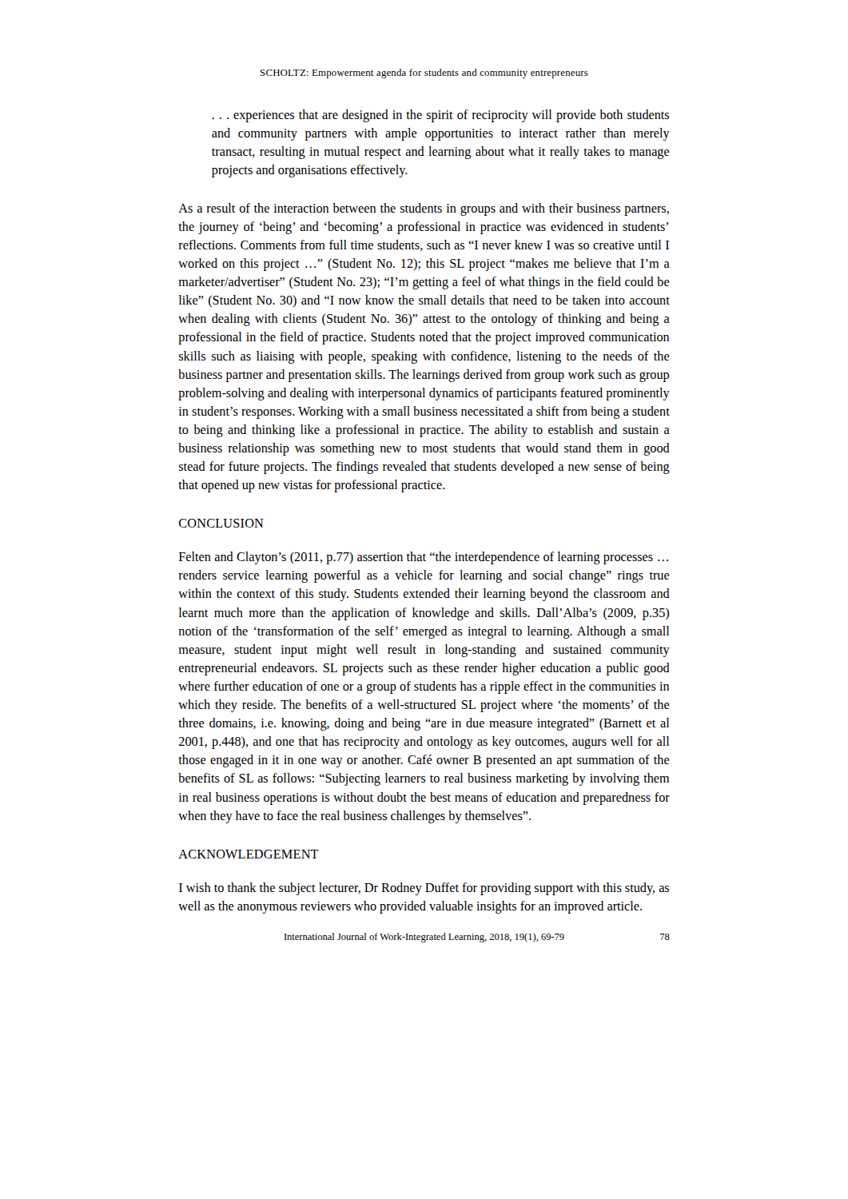SCHOLTZ: Empowerment agenda for students and community entrepreneurs
. . . experiences that are designed in the spirit of reciprocity will provide both students and community partners with ample opportunities to interact rather than merely transact, resulting in mutual respect and learning about what it really takes to manage projects and organisations effectively.
As a result of the interaction between the students in groups and with their business partners, the journey of ‘being’ and ‘becoming’ a professional in practice was evidenced in students’ reflections. Comments from full time students, such as “I never knew I was so creative until I worked on this project …” (Student No. 12); this SL project “makes me believe that I’m a marketer/advertiser” (Student No. 23); “I’m getting a feel of what things in the field could be like” (Student No. 30) and “I now know the small details that need to be taken into account when dealing with clients (Student No. 36)” attest to the ontology of thinking and being a professional in the field of practice. Students noted that the project improved communication skills such as liaising with people, speaking with confidence, listening to the needs of the business partner and presentation skills. The learnings derived from group work such as group problem-solving and dealing with interpersonal dynamics of participants featured prominently in student’s responses. Working with a small business necessitated a shift from being a student to being and thinking like a professional in practice. The ability to establish and sustain a business relationship was something new to most students that would stand them in good stead for future projects. The findings revealed that students developed a new sense of being that opened up new vistas for professional practice.
CONCLUSION
Felten and Clayton’s (2011, p.77) assertion that “the interdependence of learning processes … renders service learning powerful as a vehicle for learning and social change” rings true within the context of this study. Students extended their learning beyond the classroom and learnt much more than the application of knowledge and skills. Dall’Alba’s (2009, p.35) notion of the ‘transformation of the self’ emerged as integral to learning. Although a small measure, student input might well result in long-standing and sustained community entrepreneurial endeavors. SL projects such as these render higher education a public good where further education of one or a group of students has a ripple effect in the communities in which they reside. The benefits of a well-structured SL project where ‘the moments’ of the three domains, i.e. knowing, doing and being “are in due measure integrated” (Barnett et al 2001, p.448), and one that has reciprocity and ontology as key outcomes, augurs well for all those engaged in it in one way or another. Café owner B presented an apt summation of the benefits of SL as follows: “Subjecting learners to real business marketing by involving them in real business operations is without doubt the best means of education and preparedness for when they have to face the real business challenges by themselves”.
ACKNOWLEDGEMENT
I wish to thank the subject lecturer, Dr Rodney Duffet for providing support with this study, as well as the anonymous reviewers who provided valuable insights for an improved article.
International Journal of Work-Integrated Learning, 2018, 19(1), 69-79 78